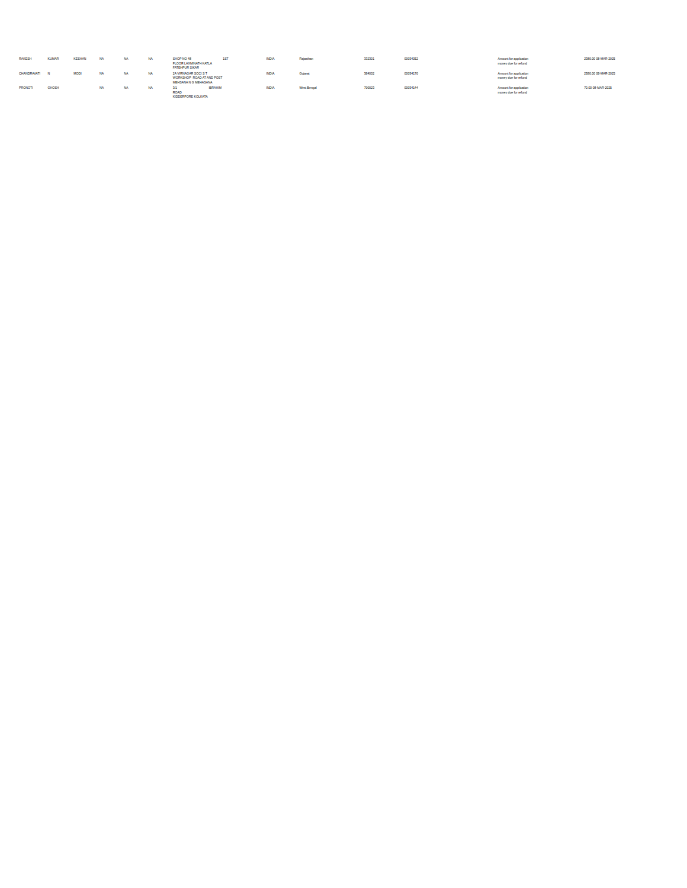| RAKESH | KUMAR | KESHAN | NA | NA | NA | SHOP NO 48 1ST FLOOR LAXMINATH KATLA FATEHPUR SIKAR | INDIA | Rajasthan | 332301 | 00034052 | | Amount for application money due for refund | 2380.00 08-MAR-2025 |
| CHANDRAVATI | N | MODI | NA | NA | NA | 2A VIRNAGAR SOCI S T WORKSHOP ROAD AT AND POST MEHSANA N G MEHASANA | INDIA | Gujarat | 384002 | 00034170 | | Amount for application money due for refund | 2380.00 08-MAR-2025 |
| PRONOTI | GHOSH | | NA | NA | NA | 3/1 IBRAHIM ROAD KIDDERPORE KOLKATA | INDIA | West Bengal | 700023 | 00034144 | | Amount for application money due for refund | 70.00 08-MAR-2025 |